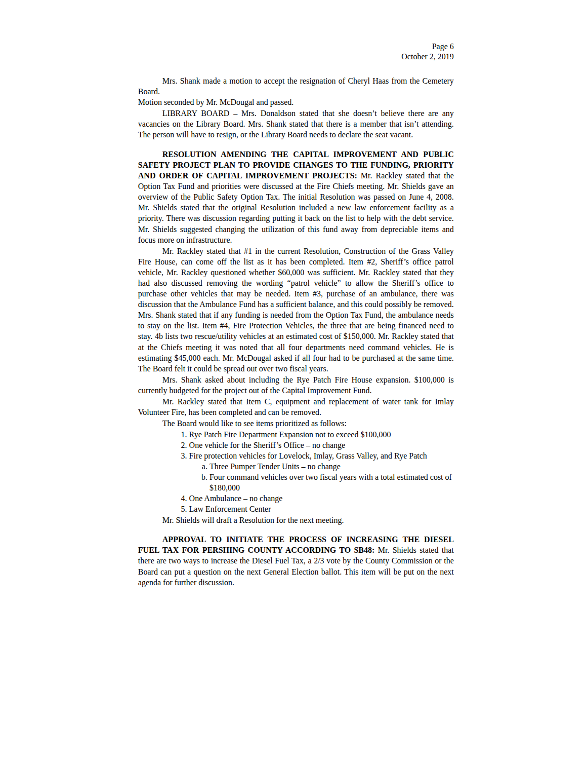Page 6
October 2, 2019
Mrs. Shank made a motion to accept the resignation of Cheryl Haas from the Cemetery Board. Motion seconded by Mr. McDougal and passed.
LIBRARY BOARD – Mrs. Donaldson stated that she doesn’t believe there are any vacancies on the Library Board. Mrs. Shank stated that there is a member that isn’t attending. The person will have to resign, or the Library Board needs to declare the seat vacant.
RESOLUTION AMENDING THE CAPITAL IMPROVEMENT AND PUBLIC SAFETY PROJECT PLAN TO PROVIDE CHANGES TO THE FUNDING, PRIORITY AND ORDER OF CAPITAL IMPROVEMENT PROJECTS: Mr. Rackley stated that the Option Tax Fund and priorities were discussed at the Fire Chiefs meeting. Mr. Shields gave an overview of the Public Safety Option Tax. The initial Resolution was passed on June 4, 2008. Mr. Shields stated that the original Resolution included a new law enforcement facility as a priority. There was discussion regarding putting it back on the list to help with the debt service. Mr. Shields suggested changing the utilization of this fund away from depreciable items and focus more on infrastructure.
Mr. Rackley stated that #1 in the current Resolution, Construction of the Grass Valley Fire House, can come off the list as it has been completed. Item #2, Sheriff’s office patrol vehicle, Mr. Rackley questioned whether $60,000 was sufficient. Mr. Rackley stated that they had also discussed removing the wording “patrol vehicle” to allow the Sheriff’s office to purchase other vehicles that may be needed. Item #3, purchase of an ambulance, there was discussion that the Ambulance Fund has a sufficient balance, and this could possibly be removed. Mrs. Shank stated that if any funding is needed from the Option Tax Fund, the ambulance needs to stay on the list. Item #4, Fire Protection Vehicles, the three that are being financed need to stay. 4b lists two rescue/utility vehicles at an estimated cost of $150,000. Mr. Rackley stated that at the Chiefs meeting it was noted that all four departments need command vehicles. He is estimating $45,000 each. Mr. McDougal asked if all four had to be purchased at the same time. The Board felt it could be spread out over two fiscal years.
Mrs. Shank asked about including the Rye Patch Fire House expansion. $100,000 is currently budgeted for the project out of the Capital Improvement Fund.
Mr. Rackley stated that Item C, equipment and replacement of water tank for Imlay Volunteer Fire, has been completed and can be removed.
The Board would like to see items prioritized as follows:
Rye Patch Fire Department Expansion not to exceed $100,000
One vehicle for the Sheriff’s Office – no change
Fire protection vehicles for Lovelock, Imlay, Grass Valley, and Rye Patch
Three Pumper Tender Units – no change
Four command vehicles over two fiscal years with a total estimated cost of $180,000
One Ambulance – no change
Law Enforcement Center
Mr. Shields will draft a Resolution for the next meeting.
APPROVAL TO INITIATE THE PROCESS OF INCREASING THE DIESEL FUEL TAX FOR PERSHING COUNTY ACCORDING TO SB48: Mr. Shields stated that there are two ways to increase the Diesel Fuel Tax, a 2/3 vote by the County Commission or the Board can put a question on the next General Election ballot. This item will be put on the next agenda for further discussion.